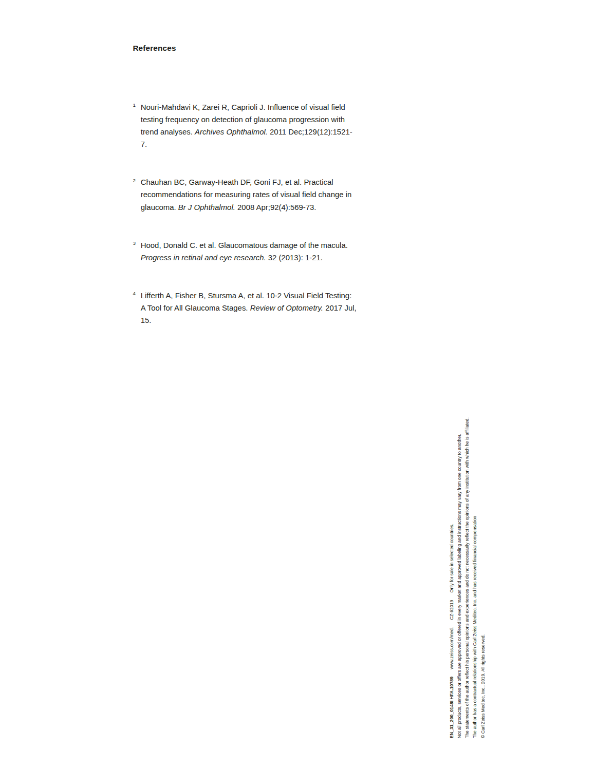References
1 Nouri-Mahdavi K, Zarei R, Caprioli J. Influence of visual field testing frequency on detection of glaucoma progression with trend analyses. Archives Ophthalmol. 2011 Dec;129(12):1521-7.
2 Chauhan BC, Garway-Heath DF, Goni FJ, et al. Practical recommendations for measuring rates of visual field change in glaucoma. Br J Ophthalmol. 2008 Apr;92(4):569-73.
3 Hood, Donald C. et al. Glaucomatous damage of the macula. Progress in retinal and eye research. 32 (2013): 1-21.
4 Lifferth A, Fisher B, Stursma A, et al. 10-2 Visual Field Testing: A Tool for All Glaucoma Stages. Review of Optometry. 2017 Jul, 15.
EN_31_200_0148I HFA.10789 www.zeiss.com/med. CZ-I/2019 Only for sale in selected countries.
Not all products, services or offers are approved or offered in every market and approved labeling and instructions may vary from one country to another.
The statements of the author reflect his personal opinions and experiences and do not necessarily reflect the opinions of any institution with which he is affiliated.
The author has a contractual relationship with Carl Zeiss Meditec, Inc. and has received financial compensation
© Carl Zeiss Meditec, Inc., 2019. All rights reserved.